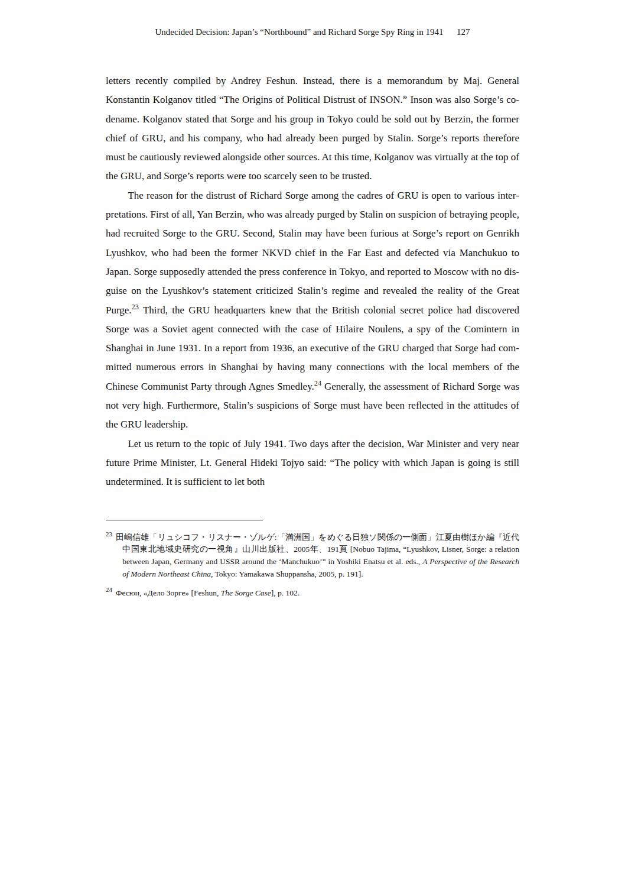Undecided Decision: Japan’s “Northbound” and Richard Sorge Spy Ring in 1941127
letters recently compiled by Andrey Feshun. Instead, there is a memorandum by Maj. General Konstantin Kolganov titled “The Origins of Political Distrust of INSON.” Inson was also Sorge’s codename. Kolganov stated that Sorge and his group in Tokyo could be sold out by Berzin, the former chief of GRU, and his company, who had already been purged by Stalin. Sorge’s reports therefore must be cautiously reviewed alongside other sources. At this time, Kolganov was virtually at the top of the GRU, and Sorge’s reports were too scarcely seen to be trusted.
The reason for the distrust of Richard Sorge among the cadres of GRU is open to various interpretations. First of all, Yan Berzin, who was already purged by Stalin on suspicion of betraying people, had recruited Sorge to the GRU. Second, Stalin may have been furious at Sorge’s report on Genrikh Lyushkov, who had been the former NKVD chief in the Far East and defected via Manchukuo to Japan. Sorge supposedly attended the press conference in Tokyo, and reported to Moscow with no disguise on the Lyushkov’s statement criticized Stalin’s regime and revealed the reality of the Great Purge.23 Third, the GRU headquarters knew that the British colonial secret police had discovered Sorge was a Soviet agent connected with the case of Hilaire Noulens, a spy of the Comintern in Shanghai in June 1931. In a report from 1936, an executive of the GRU charged that Sorge had committed numerous errors in Shanghai by having many connections with the local members of the Chinese Communist Party through Agnes Smedley.24 Generally, the assessment of Richard Sorge was not very high. Furthermore, Stalin’s suspicions of Sorge must have been reflected in the attitudes of the GRU leadership.
Let us return to the topic of July 1941. Two days after the decision, War Minister and very near future Prime Minister, Lt. General Hideki Tojyo said: “The policy with which Japan is going is still undetermined. It is sufficient to let both
23 田嶋信雄「リュシコフ・リスナー・ゾルゲ:「満洲国」をめぐる日独ソ関係の一側面」江夏由樹ほか編『近代中国東北地域史研究の一視角』山川出版社、2005年、191頁 [Nobuo Tajima, “Lyushkov, Lisner, Sorge: a relation between Japan, Germany and USSR around the ‘Manchukuo’” in Yoshiki Enatsu et al. eds., A Perspective of the Research of Modern Northeast China, Tokyo: Yamakawa Shuppansha, 2005, p. 191].
24 Фесюн, «Дело Зорге» [Feshun, The Sorge Case], p. 102.